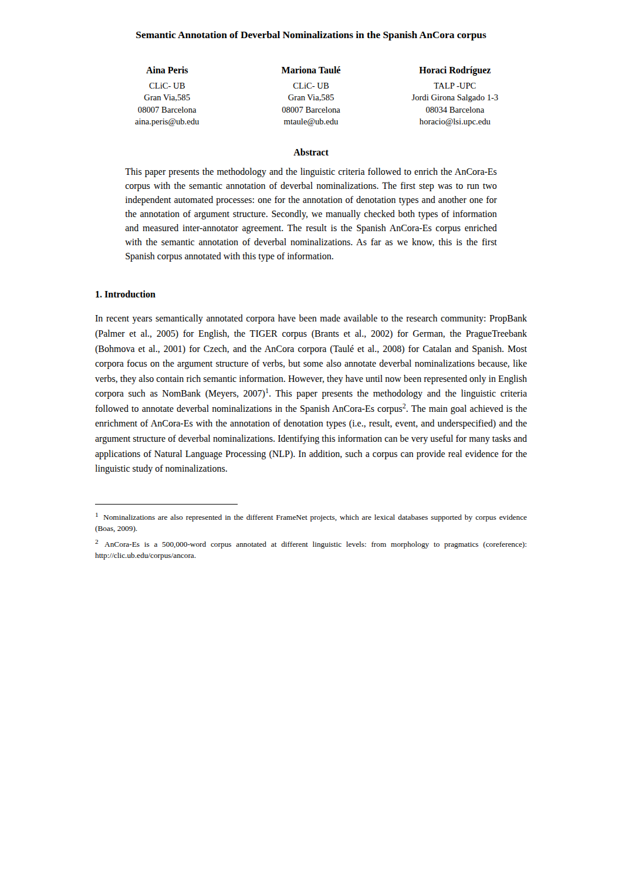Semantic Annotation of Deverbal Nominalizations in the Spanish AnCora corpus
Aina Peris CLiC- UB
Gran Via,585
08007 Barcelona
aina.peris@ub.edu
Mariona Taulé CLiC- UB
Gran Via,585
08007 Barcelona
mtaule@ub.edu
Horaci Rodríguez TALP -UPC
Jordi Girona Salgado 1-3
08034 Barcelona
horacio@lsi.upc.edu
Abstract
This paper presents the methodology and the linguistic criteria followed to enrich the AnCora-Es corpus with the semantic annotation of deverbal nominalizations. The first step was to run two independent automated processes: one for the annotation of denotation types and another one for the annotation of argument structure. Secondly, we manually checked both types of information and measured inter-annotator agreement. The result is the Spanish AnCora-Es corpus enriched with the semantic annotation of deverbal nominalizations. As far as we know, this is the first Spanish corpus annotated with this type of information.
1. Introduction
In recent years semantically annotated corpora have been made available to the research community: PropBank (Palmer et al., 2005) for English, the TIGER corpus (Brants et al., 2002) for German, the PragueTreebank (Bohmova et al., 2001) for Czech, and the AnCora corpora (Taulé et al., 2008) for Catalan and Spanish. Most corpora focus on the argument structure of verbs, but some also annotate deverbal nominalizations because, like verbs, they also contain rich semantic information. However, they have until now been represented only in English corpora such as NomBank (Meyers, 2007)1. This paper presents the methodology and the linguistic criteria followed to annotate deverbal nominalizations in the Spanish AnCora-Es corpus2. The main goal achieved is the enrichment of AnCora-Es with the annotation of denotation types (i.e., result, event, and underspecified) and the argument structure of deverbal nominalizations. Identifying this information can be very useful for many tasks and applications of Natural Language Processing (NLP). In addition, such a corpus can provide real evidence for the linguistic study of nominalizations.
1 Nominalizations are also represented in the different FrameNet projects, which are lexical databases supported by corpus evidence (Boas, 2009).
2 AnCora-Es is a 500,000-word corpus annotated at different linguistic levels: from morphology to pragmatics (coreference): http://clic.ub.edu/corpus/ancora.